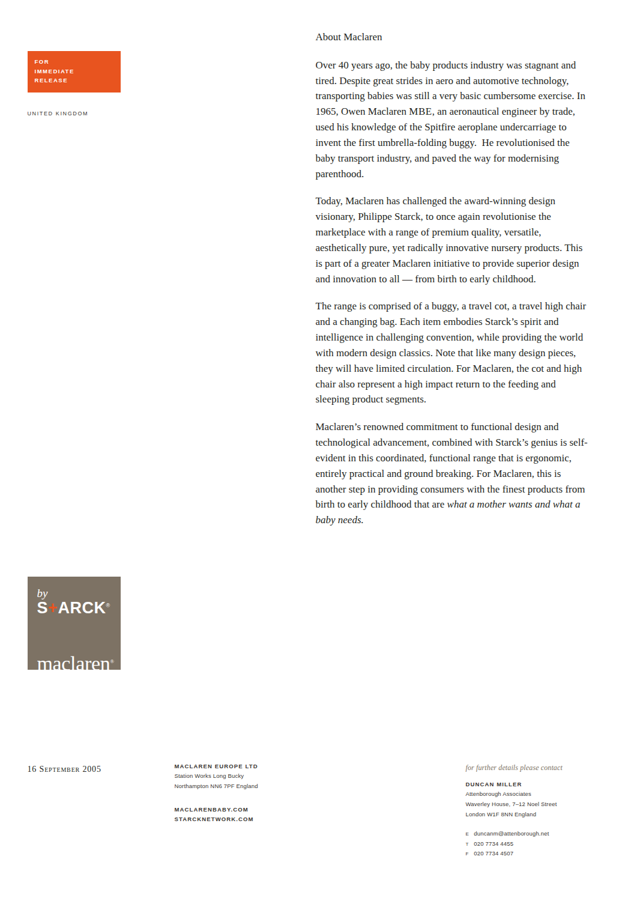For
Immediate
Release
United Kingdom
by
S+ARCK®
maclaren®
About Maclaren
Over 40 years ago, the baby products industry was stagnant and tired. Despite great strides in aero and automotive technology, transporting babies was still a very basic cumbersome exercise. In 1965, Owen Maclaren MBE, an aeronautical engineer by trade, used his knowledge of the Spitfire aeroplane undercarriage to invent the first umbrella-folding buggy. He revolutionised the baby transport industry, and paved the way for modernising parenthood.
Today, Maclaren has challenged the award-winning design visionary, Philippe Starck, to once again revolutionise the marketplace with a range of premium quality, versatile, aesthetically pure, yet radically innovative nursery products. This is part of a greater Maclaren initiative to provide superior design and innovation to all — from birth to early childhood.
The range is comprised of a buggy, a travel cot, a travel high chair and a changing bag. Each item embodies Starck’s spirit and intelligence in challenging convention, while providing the world with modern design classics. Note that like many design pieces, they will have limited circulation. For Maclaren, the cot and high chair also represent a high impact return to the feeding and sleeping product segments.
Maclaren’s renowned commitment to functional design and technological advancement, combined with Starck’s genius is self-evident in this coordinated, functional range that is ergonomic, entirely practical and ground breaking. For Maclaren, this is another step in providing consumers with the finest products from birth to early childhood that are what a mother wants and what a baby needs.
16 September 2005
Maclaren Europe Ltd
Station Works Long Bucky
Northampton NN6 7PF England
maclarenbaby.com
starcknetwork.com
for further details please contact
Duncan Miller
Attenborough Associates
Waverley House, 7–12 Noel Street
London W1F 8NN England
e duncanm@attenborough.net
t 020 7734 4455
f 020 7734 4507